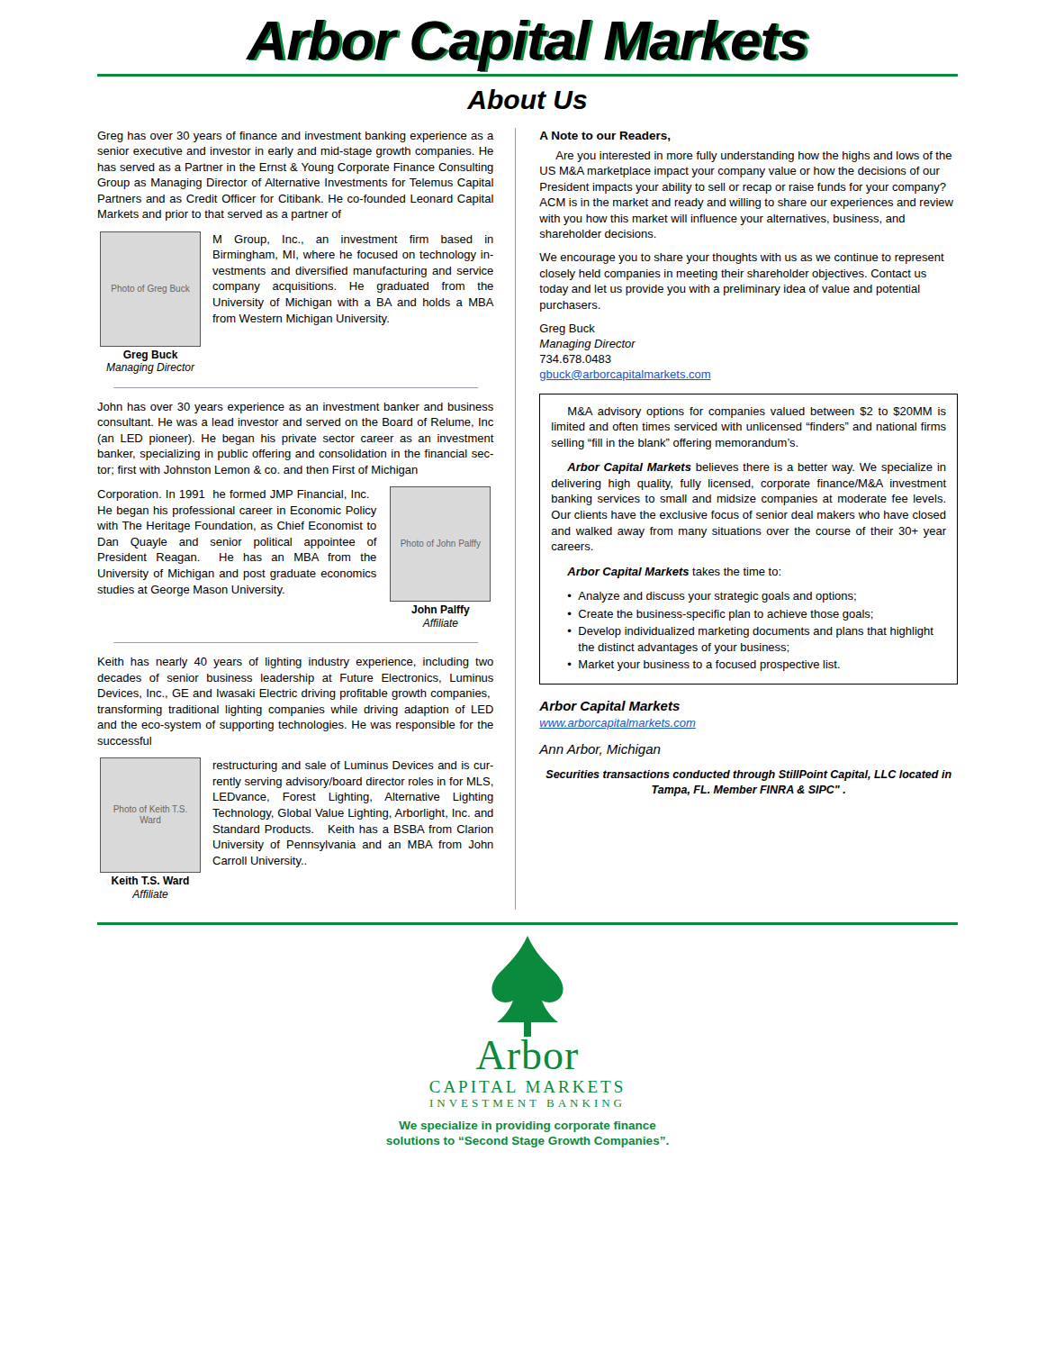Arbor Capital Markets
About Us
Greg has over 30 years of finance and investment banking experience as a senior executive and investor in early and mid-stage growth companies. He has served as a Partner in the Ernst & Young Corporate Finance Consulting Group as Managing Director of Alternative Investments for Telemus Capital Partners and as Credit Officer for Citibank. He co-founded Leonard Capital Markets and prior to that served as a partner of
Photo of Greg Buck
Greg Buck Managing Director
M Group, Inc., an investment firm based in Birmingham, MI, where he focused on technology investments and diversified manufacturing and service company acquisitions. He graduated from the University of Michigan with a BA and holds a MBA from Western Michigan University.
John has over 30 years experience as an investment banker and business consultant. He was a lead investor and served on the Board of Relume, Inc (an LED pioneer). He began his private sector career as an investment banker, specializing in public offering and consolidation in the financial sector; first with Johnston Lemon & co. and then First of Michigan
Photo of John Palffy
John Palffy Affiliate
Corporation. In 1991 he formed JMP Financial, Inc. He began his professional career in Economic Policy with The Heritage Foundation, as Chief Economist to Dan Quayle and senior political appointee of President Reagan. He has an MBA from the University of Michigan and post graduate economics studies at George Mason University.
Keith has nearly 40 years of lighting industry experience, including two decades of senior business leadership at Future Electronics, Luminus Devices, Inc., GE and Iwasaki Electric driving profitable growth companies, transforming traditional lighting companies while driving adaption of LED and the eco-system of supporting technologies. He was responsible for the successful
Photo of Keith T.S. Ward
Keith T.S. Ward Affiliate
restructuring and sale of Luminus Devices and is currently serving advisory/board director roles in for MLS, LEDvance, Forest Lighting, Alternative Lighting Technology, Global Value Lighting, Arborlight, Inc. and Standard Products. Keith has a BSBA from Clarion University of Pennsylvania and an MBA from John Carroll University..
A Note to our Readers,
Are you interested in more fully understanding how the highs and lows of the US M&A marketplace impact your company value or how the decisions of our President impacts your ability to sell or recap or raise funds for your company? ACM is in the market and ready and willing to share our experiences and review with you how this market will influence your alternatives, business, and shareholder decisions.
We encourage you to share your thoughts with us as we continue to represent closely held companies in meeting their shareholder objectives. Contact us today and let us provide you with a preliminary idea of value and potential purchasers.
Greg Buck
Managing Director
734.678.0483
gbuck@arborcapitalmarkets.com
M&A advisory options for companies valued between $2 to $20MM is limited and often times serviced with unlicensed “finders” and national firms selling “fill in the blank” offering memorandum’s.
Arbor Capital Markets believes there is a better way. We specialize in delivering high quality, fully licensed, corporate finance/M&A investment banking services to small and midsize companies at moderate fee levels. Our clients have the exclusive focus of senior deal makers who have closed and walked away from many situations over the course of their 30+ year careers.
Arbor Capital Markets takes the time to:
Analyze and discuss your strategic goals and options;
Create the business-specific plan to achieve those goals;
Develop individualized marketing documents and plans that highlight the distinct advantages of your business;
Market your business to a focused prospective list.
Arbor Capital Markets
www.arborcapitalmarkets.com
Ann Arbor, Michigan
Securities transactions conducted through StillPoint Capital, LLC located in Tampa, FL. Member FINRA & SIPC" .
Arbor
CAPITAL MARKETS
INVESTMENT BANKING
We specialize in providing corporate finance
solutions to “Second Stage Growth Companies”.